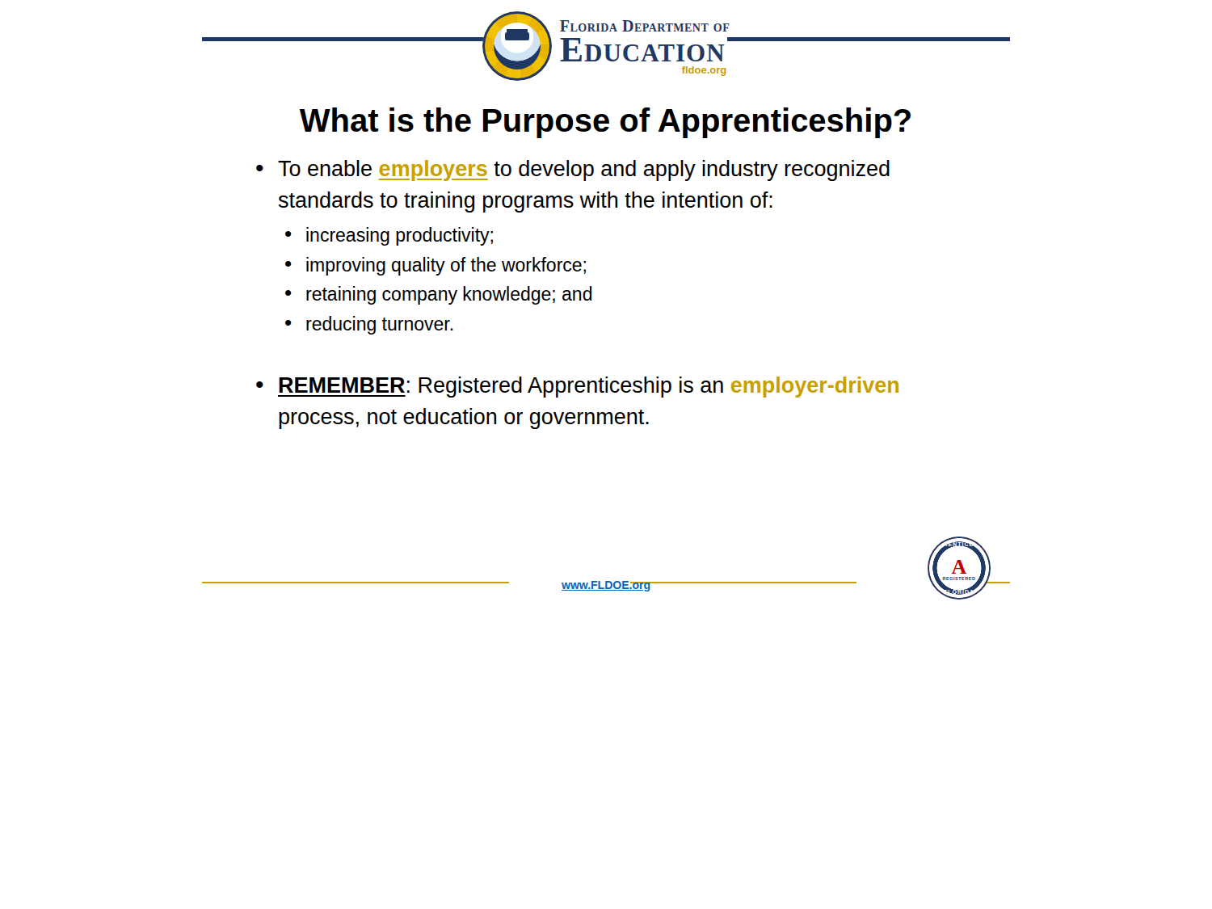Florida Department of
Education
fldoe.org
What is the Purpose of Apprenticeship?
To enable employers to develop and apply industry recognized standards to training programs with the intention of:
increasing productivity;
improving quality of the workforce;
retaining company knowledge; and
reducing turnover.
REMEMBER: Registered Apprenticeship is an employer-driven process, not education or government.
www.FLDOE.org
APPRENTICESHIP
FLORIDA
A
REGISTERED